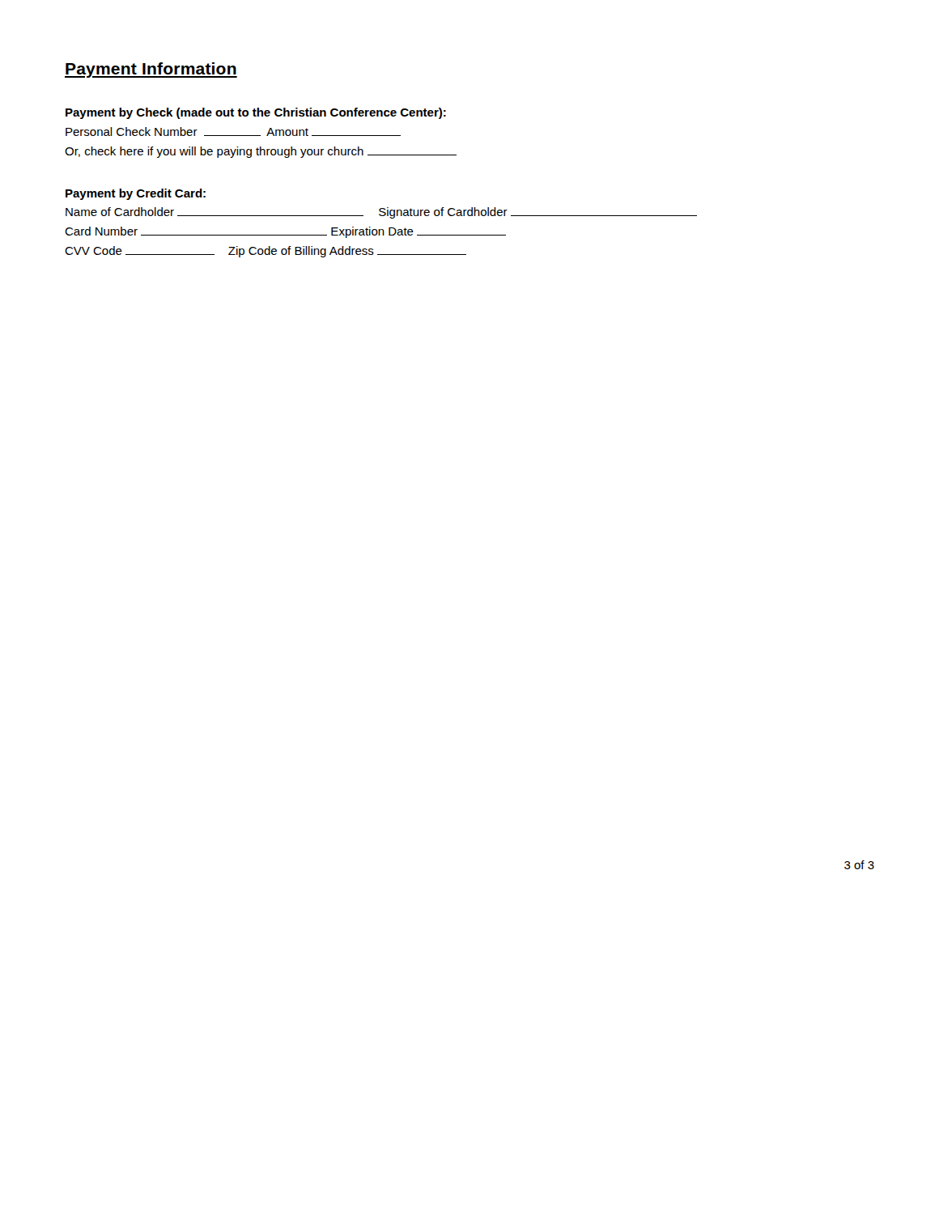Payment Information
Payment by Check (made out to the Christian Conference Center):
Personal Check Number Amount
Or, check here if you will be paying through your church
Payment by Credit Card:
Name of Cardholder Signature of Cardholder
Card Number Expiration Date
CVV Code Zip Code of Billing Address
3 of 3